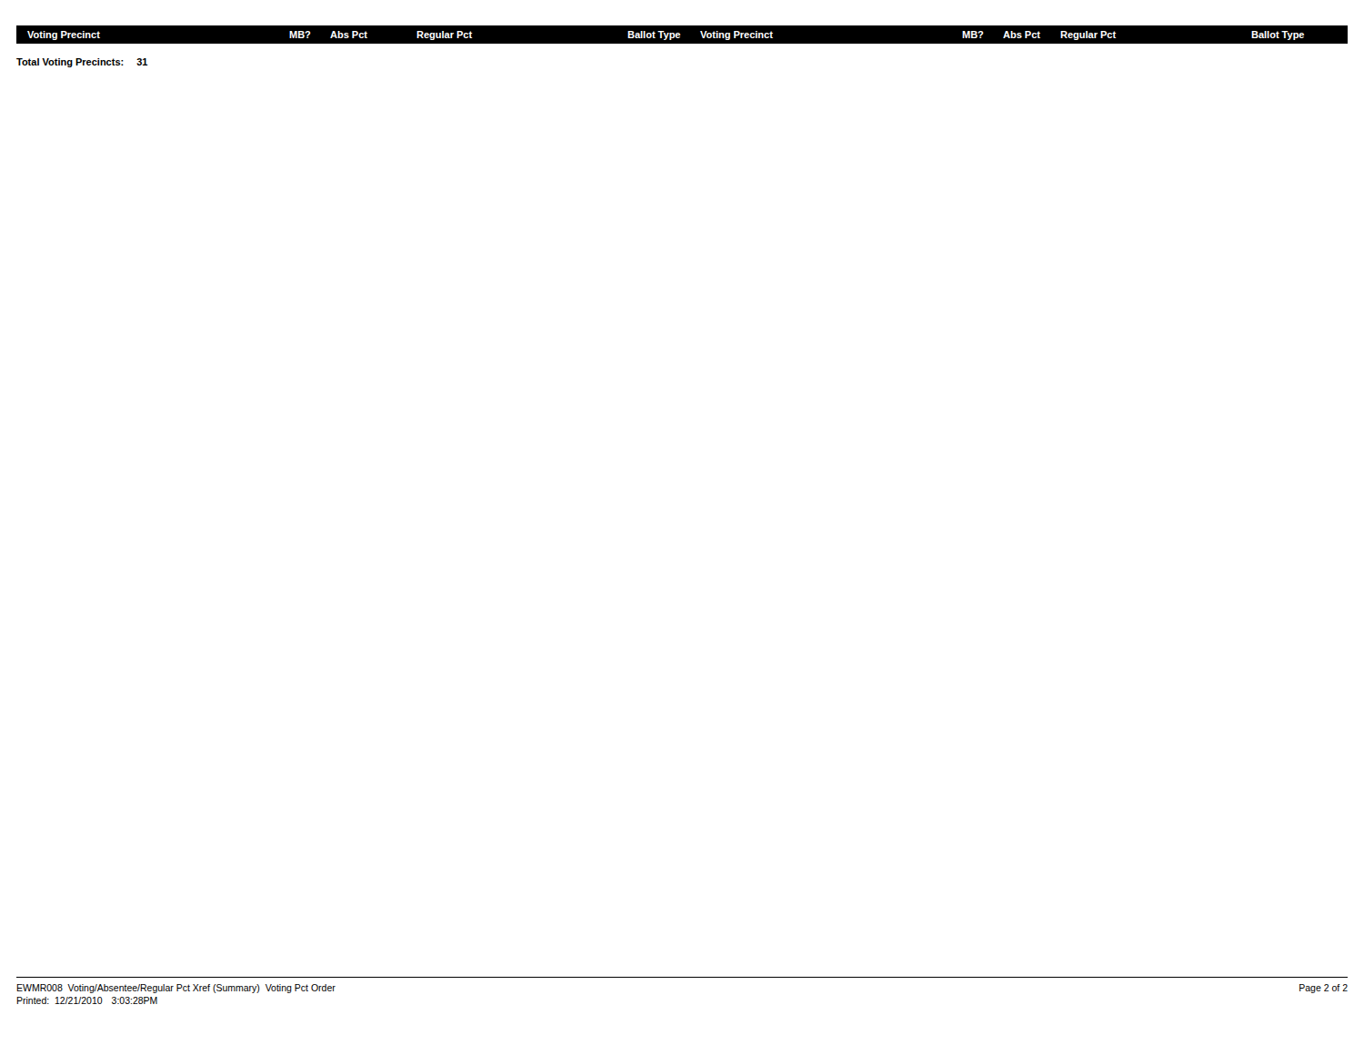Voting Precinct MB? Abs Pct Regular Pct Ballot Type Voting Precinct MB? Abs Pct Regular Pct Ballot Type
Total Voting Precincts:31
EWMR008 Voting/Absentee/Regular Pct Xref (Summary) Voting Pct Order
Printed: 12/21/20103:03:28PM
Page 2 of 2